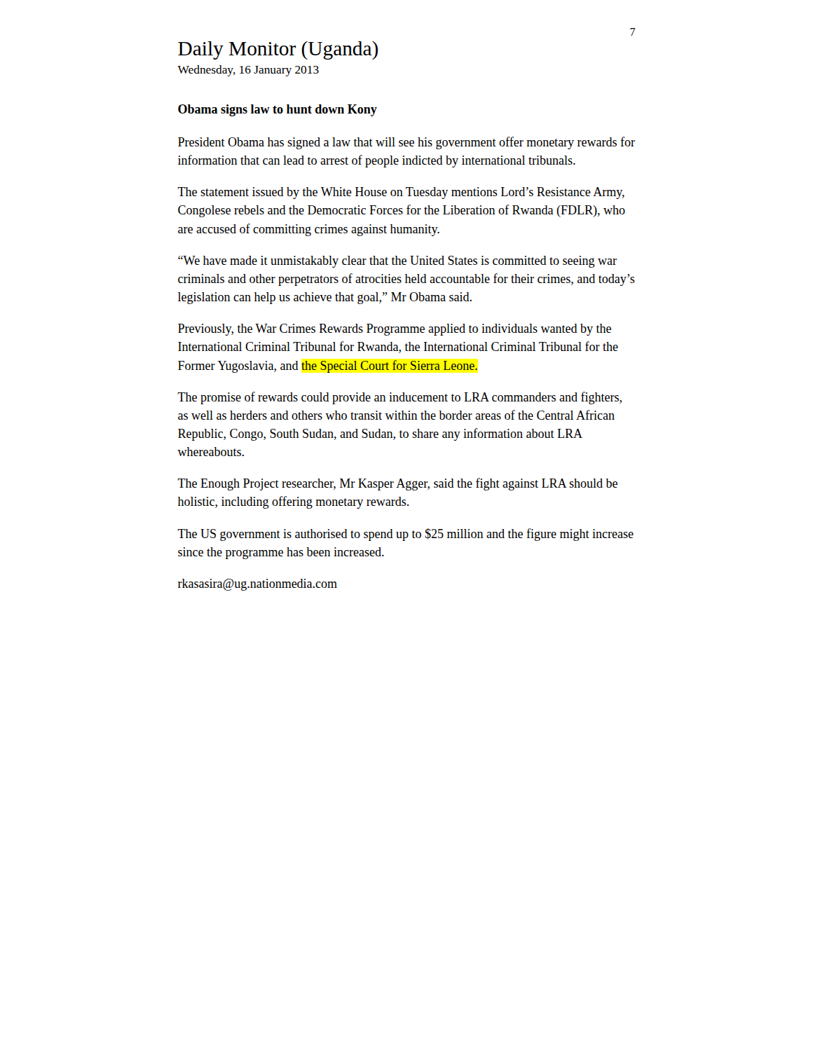7
Daily Monitor (Uganda)
Wednesday, 16 January 2013
Obama signs law to hunt down Kony
President Obama has signed a law that will see his government offer monetary rewards for information that can lead to arrest of people indicted by international tribunals.
The statement issued by the White House on Tuesday mentions Lord’s Resistance Army, Congolese rebels and the Democratic Forces for the Liberation of Rwanda (FDLR), who are accused of committing crimes against humanity.
“We have made it unmistakably clear that the United States is committed to seeing war criminals and other perpetrators of atrocities held accountable for their crimes, and today’s legislation can help us achieve that goal,” Mr Obama said.
Previously, the War Crimes Rewards Programme applied to individuals wanted by the International Criminal Tribunal for Rwanda, the International Criminal Tribunal for the Former Yugoslavia, and the Special Court for Sierra Leone.
The promise of rewards could provide an inducement to LRA commanders and fighters, as well as herders and others who transit within the border areas of the Central African Republic, Congo, South Sudan, and Sudan, to share any information about LRA whereabouts.
The Enough Project researcher, Mr Kasper Agger, said the fight against LRA should be holistic, including offering monetary rewards.
The US government is authorised to spend up to $25 million and the figure might increase since the programme has been increased.
rkasasira@ug.nationmedia.com